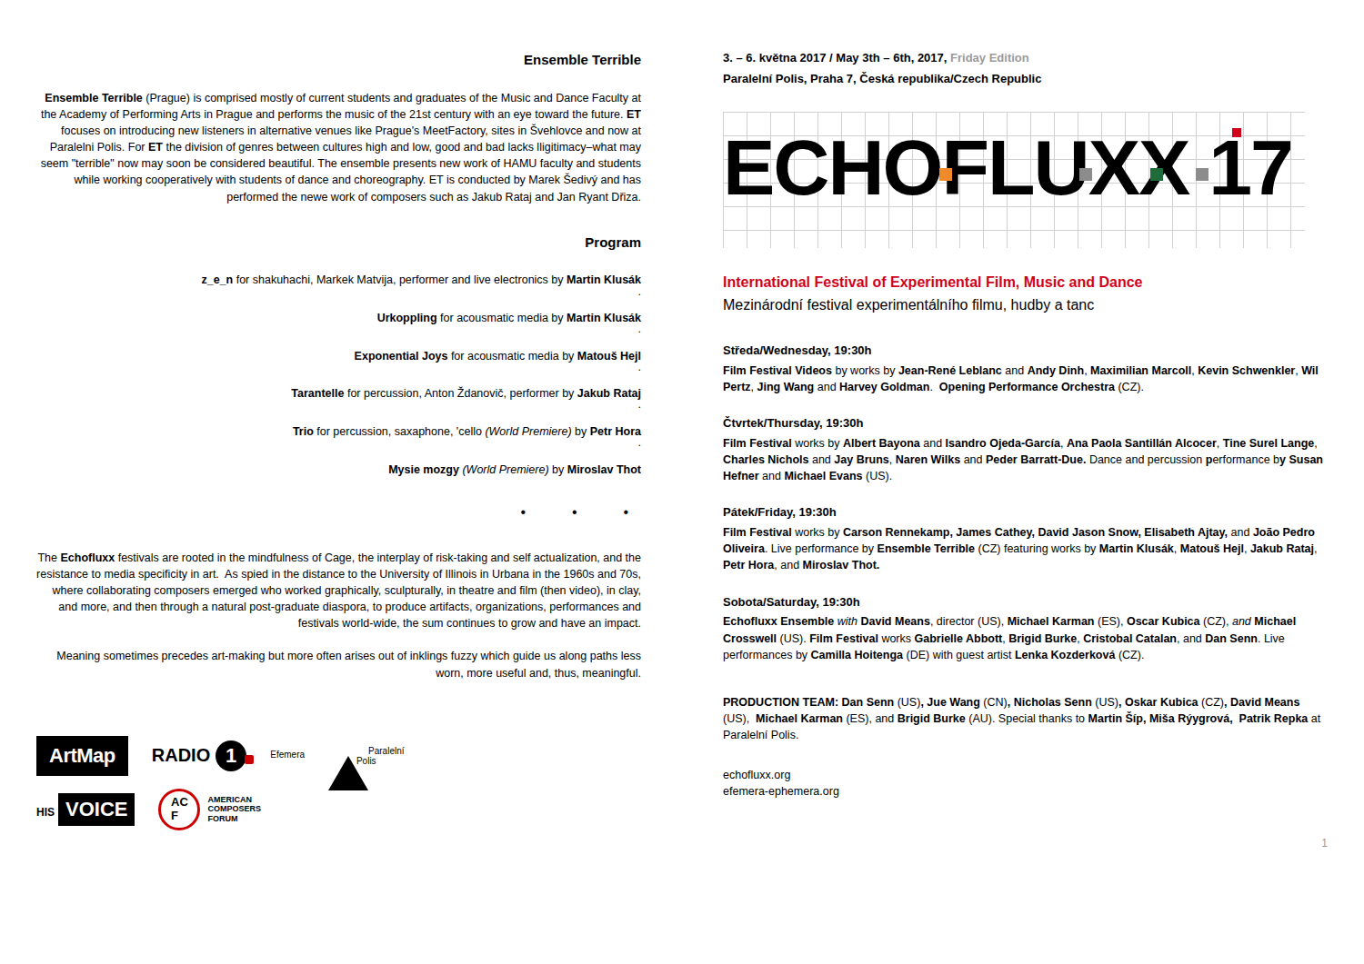Ensemble Terrible
Ensemble Terrible (Prague) is comprised mostly of current students and graduates of the Music and Dance Faculty at the Academy of Performing Arts in Prague and performs the music of the 21st century with an eye toward the future. ET focuses on introducing new listeners in alternative venues like Prague's MeetFactory, sites in Švehlovce and now at Paralelni Polis. For ET the division of genres between cultures high and low, good and bad lacks lligitimacy–what may seem "terrible" now may soon be considered beautiful. The ensemble presents new work of HAMU faculty and students while working cooperatively with students of dance and choreography. ET is conducted by Marek Šedivý and has performed the newe work of composers such as Jakub Rataj and Jan Ryant Dřiza.
Program
z_e_n for shakuhachi, Markek Matvija, performer and live electronics by Martin Klusák.
Urkoppling for acousmatic media by Martin Klusák.
Exponential Joys for acousmatic media by Matouš Hejl.
Tarantelle for percussion, Anton Ždanovič, performer by Jakub Rataj.
Trio for percussion, saxaphone, 'cello (World Premiere) by Petr Hora.
Mysie mozgy (World Premiere) by Miroslav Thot
• • •
The Echofluxx festivals are rooted in the mindfulness of Cage, the interplay of risk-taking and self actualization, and the resistance to media specificity in art. As spied in the distance to the University of Illinois in Urbana in the 1960s and 70s, where collaborating composers emerged who worked graphically, sculpturally, in theatre and film (then video), in clay, and more, and then through a natural post-graduate diaspora, to produce artifacts, organizations, performances and festivals world-wide, the sum continues to grow and have an impact.
Meaning sometimes precedes art-making but more often arises out of inklings fuzzy which guide us along paths less worn, more useful and, thus, meaningful.
ArtMap RADIO 1 Efemera Paralelní
Polis
HIS VOICE AC
F AMERICAN
COMPOSERS
FORUM
3. – 6. května 2017 / May 3th – 6th, 2017, Friday Edition
Paralelní Polis, Praha 7, Česká republika/Czech Republic
ECHOFLUXX 17
International Festival of Experimental Film, Music and Dance
Mezinárodní festival experimentálního filmu, hudby a tanc
Středa/Wednesday, 19:30h
Film Festival Videos by works by Jean-René Leblanc and Andy Dinh, Maximilian Marcoll, Kevin Schwenkler, Wil Pertz, Jing Wang and Harvey Goldman. Opening Performance Orchestra (CZ).
Čtvrtek/Thursday, 19:30h
Film Festival works by Albert Bayona and Isandro Ojeda-García, Ana Paola Santillán Alcocer, Tine Surel Lange, Charles Nichols and Jay Bruns, Naren Wilks and Peder Barratt-Due. Dance and percussion performance by Susan Hefner and Michael Evans (US).
Pátek/Friday, 19:30h
Film Festival works by Carson Rennekamp, James Cathey, David Jason Snow, Elisabeth Ajtay, and João Pedro Oliveira. Live performance by Ensemble Terrible (CZ) featuring works by Martin Klusák, Matouš Hejl, Jakub Rataj, Petr Hora, and Miroslav Thot.
Sobota/Saturday, 19:30h
Echofluxx Ensemble with David Means, director (US), Michael Karman (ES), Oscar Kubica (CZ), and Michael Crosswell (US). Film Festival works Gabrielle Abbott, Brigid Burke, Cristobal Catalan, and Dan Senn. Live performances by Camilla Hoitenga (DE) with guest artist Lenka Kozderková (CZ).
PRODUCTION TEAM: Dan Senn (US), Jue Wang (CN), Nicholas Senn (US), Oskar Kubica (CZ), David Means (US), Michael Karman (ES), and Brigid Burke (AU). Special thanks to Martin Šíp, Miša Rýygrová, Patrik Repka at Paralelní Polis.
echofluxx.org
efemera-ephemera.org
1